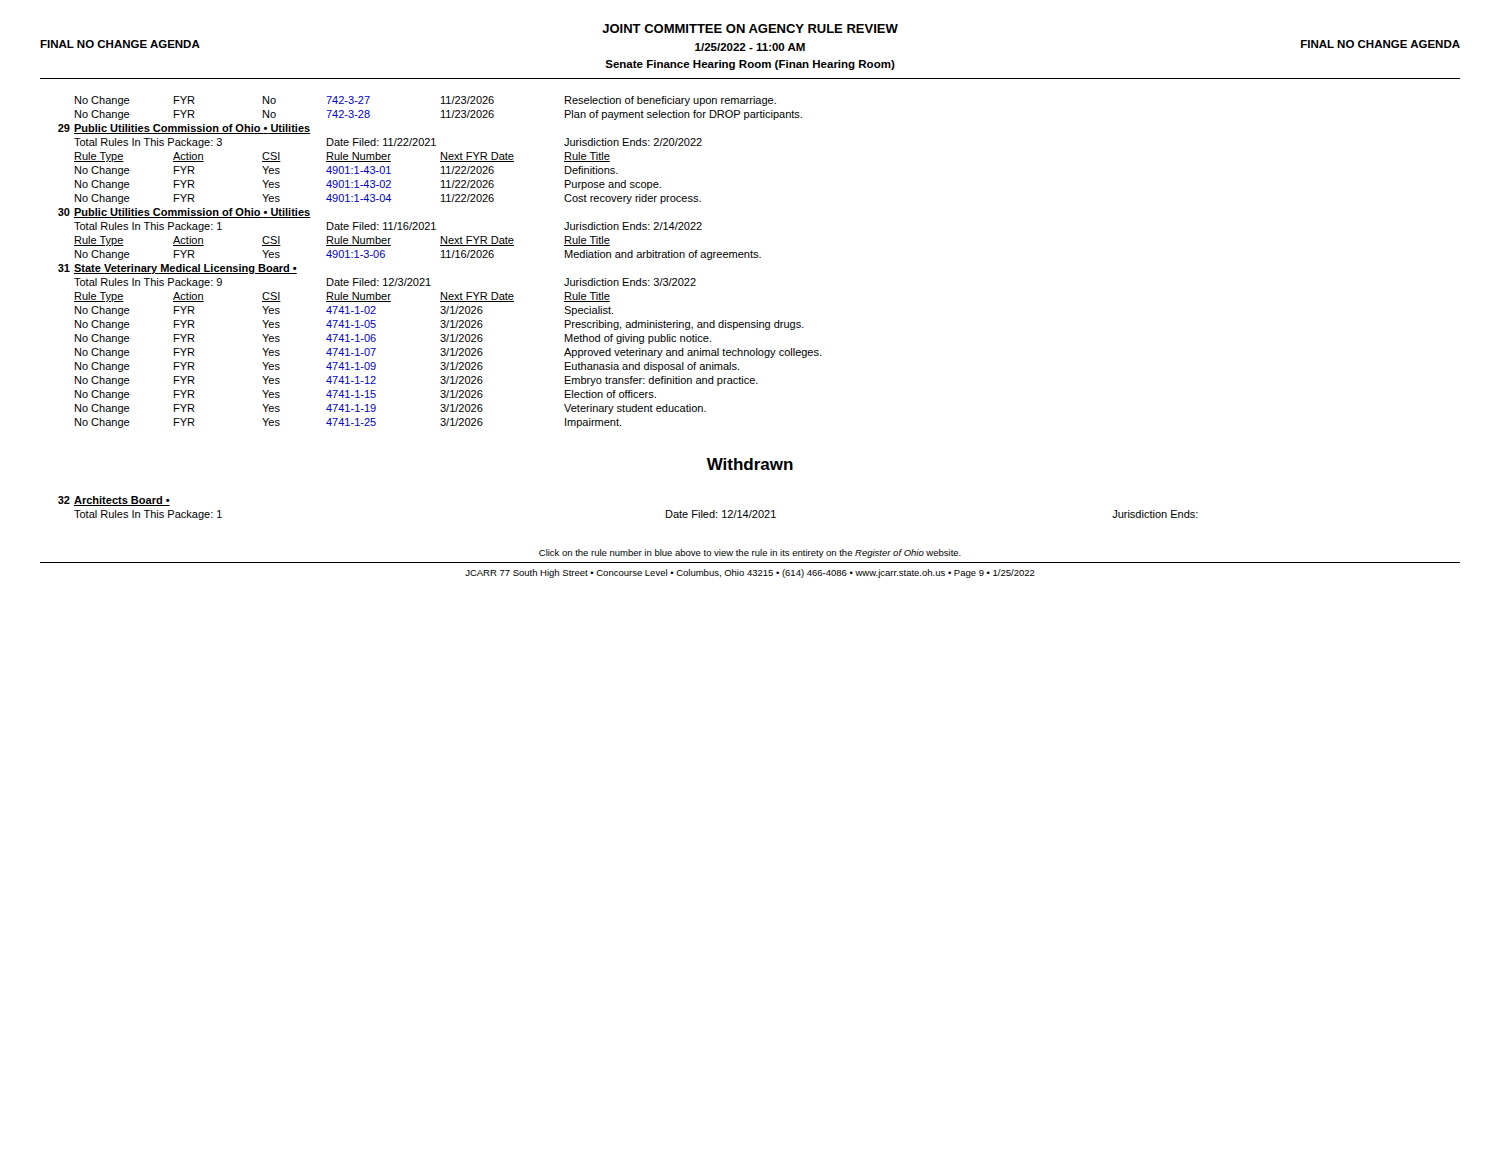FINAL NO CHANGE AGENDA
FINAL NO CHANGE AGENDA
JOINT COMMITTEE ON AGENCY RULE REVIEW
1/25/2022 - 11:00 AM
Senate Finance Hearing Room (Finan Hearing Room)
| | No Change | FYR | No | 742-3-27 | 11/23/2026 | Reselection of beneficiary upon remarriage. |
| | No Change | FYR | No | 742-3-28 | 11/23/2026 | Plan of payment selection for DROP participants. |
| 29 | Public Utilities Commission of Ohio • Utilities |
| | Total Rules In This Package: 3 | Date Filed: 11/22/2021 | Jurisdiction Ends: 2/20/2022 |
| | Rule Type | Action | CSI | Rule Number | Next FYR Date | Rule Title |
| | No Change | FYR | Yes | 4901:1-43-01 | 11/22/2026 | Definitions. |
| | No Change | FYR | Yes | 4901:1-43-02 | 11/22/2026 | Purpose and scope. |
| | No Change | FYR | Yes | 4901:1-43-04 | 11/22/2026 | Cost recovery rider process. |
| 30 | Public Utilities Commission of Ohio • Utilities |
| | Total Rules In This Package: 1 | Date Filed: 11/16/2021 | Jurisdiction Ends: 2/14/2022 |
| | Rule Type | Action | CSI | Rule Number | Next FYR Date | Rule Title |
| | No Change | FYR | Yes | 4901:1-3-06 | 11/16/2026 | Mediation and arbitration of agreements. |
| 31 | State Veterinary Medical Licensing Board • |
| | Total Rules In This Package: 9 | Date Filed: 12/3/2021 | Jurisdiction Ends: 3/3/2022 |
| | Rule Type | Action | CSI | Rule Number | Next FYR Date | Rule Title |
| | No Change | FYR | Yes | 4741-1-02 | 3/1/2026 | Specialist. |
| | No Change | FYR | Yes | 4741-1-05 | 3/1/2026 | Prescribing, administering, and dispensing drugs. |
| | No Change | FYR | Yes | 4741-1-06 | 3/1/2026 | Method of giving public notice. |
| | No Change | FYR | Yes | 4741-1-07 | 3/1/2026 | Approved veterinary and animal technology colleges. |
| | No Change | FYR | Yes | 4741-1-09 | 3/1/2026 | Euthanasia and disposal of animals. |
| | No Change | FYR | Yes | 4741-1-12 | 3/1/2026 | Embryo transfer: definition and practice. |
| | No Change | FYR | Yes | 4741-1-15 | 3/1/2026 | Election of officers. |
| | No Change | FYR | Yes | 4741-1-19 | 3/1/2026 | Veterinary student education. |
| | No Change | FYR | Yes | 4741-1-25 | 3/1/2026 | Impairment. |
Withdrawn
| 32 | Architects Board • |
| | Total Rules In This Package: 1 | Date Filed: 12/14/2021 | Jurisdiction Ends: |
Click on the rule number in blue above to view the rule in its entirety on the Register of Ohio website.
JCARR 77 South High Street • Concourse Level • Columbus, Ohio 43215 • (614) 466-4086 • www.jcarr.state.oh.us • Page 9 • 1/25/2022